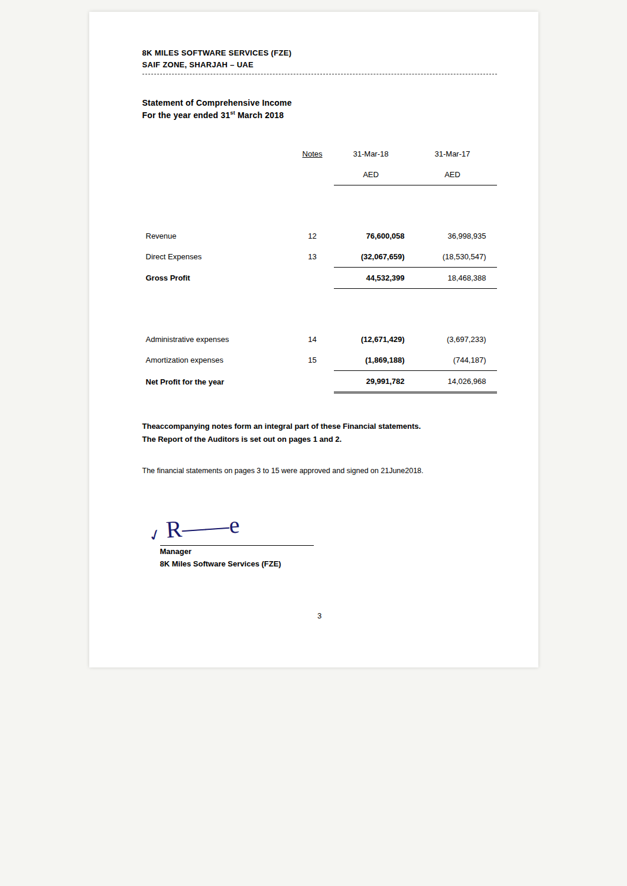8K MILES SOFTWARE SERVICES (FZE)
SAIF ZONE, SHARJAH – UAE
Statement of Comprehensive Income
For the year ended 31st March 2018
| | Notes | 31-Mar-18 | 31-Mar-17 |
| --- | --- | --- | --- |
| | | AED | AED |
| Revenue | 12 | 76,600,058 | 36,998,935 |
| Direct Expenses | 13 | (32,067,659) | (18,530,547) |
| Gross Profit | | 44,532,399 | 18,468,388 |
| Administrative expenses | 14 | (12,671,429) | (3,697,233) |
| Amortization expenses | 15 | (1,869,188) | (744,187) |
| Net Profit for the year | | 29,991,782 | 14,026,968 |
Theaccompanying notes form an integral part of these Financial statements.
The Report of the Auditors is set out on pages 1 and 2.
The financial statements on pages 3 to 15 were approved and signed on 21June2018.
✓ R——e
Manager
8K Miles Software Services (FZE)
3